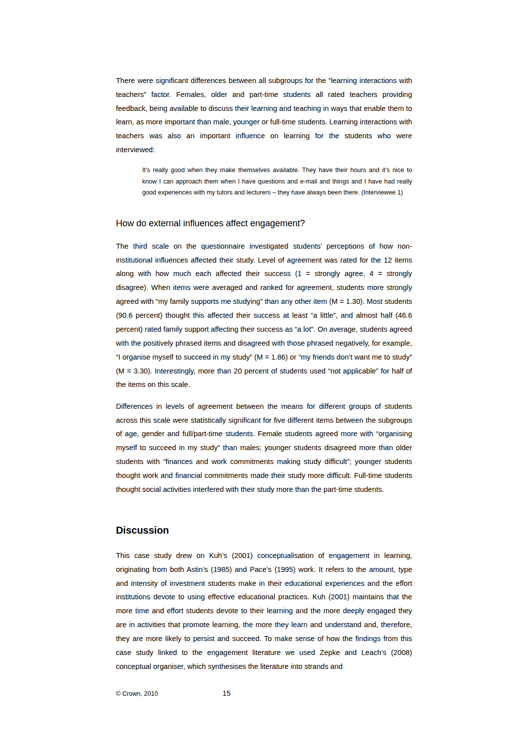There were significant differences between all subgroups for the “learning interactions with teachers” factor. Females, older and part-time students all rated teachers providing feedback, being available to discuss their learning and teaching in ways that enable them to learn, as more important than male, younger or full-time students. Learning interactions with teachers was also an important influence on learning for the students who were interviewed:
It’s really good when they make themselves available. They have their hours and it’s nice to know I can approach them when I have questions and e-mail and things and I have had really good experiences with my tutors and lecturers – they have always been there. (Interviewee 1)
How do external influences affect engagement?
The third scale on the questionnaire investigated students’ perceptions of how non-institutional influences affected their study. Level of agreement was rated for the 12 items along with how much each affected their success (1 = strongly agree, 4 = strongly disagree). When items were averaged and ranked for agreement, students more strongly agreed with “my family supports me studying” than any other item (M = 1.30). Most students (90.6 percent) thought this affected their success at least “a little”, and almost half (46.6 percent) rated family support affecting their success as “a lot”. On average, students agreed with the positively phrased items and disagreed with those phrased negatively, for example, “I organise myself to succeed in my study” (M = 1.86) or “my friends don’t want me to study” (M = 3.30). Interestingly, more than 20 percent of students used “not applicable” for half of the items on this scale.
Differences in levels of agreement between the means for different groups of students across this scale were statistically significant for five different items between the subgroups of age, gender and full/part-time students. Female students agreed more with “organising myself to succeed in my study” than males; younger students disagreed more than older students with “finances and work commitments making study difficult”; younger students thought work and financial commitments made their study more difficult. Full-time students thought social activities interfered with their study more than the part-time students.
Discussion
This case study drew on Kuh’s (2001) conceptualisation of engagement in learning, originating from both Astin’s (1985) and Pace’s (1995) work. It refers to the amount, type and intensity of investment students make in their educational experiences and the effort institutions devote to using effective educational practices. Kuh (2001) maintains that the more time and effort students devote to their learning and the more deeply engaged they are in activities that promote learning, the more they learn and understand and, therefore, they are more likely to persist and succeed. To make sense of how the findings from this case study linked to the engagement literature we used Zepke and Leach’s (2008) conceptual organiser, which synthesises the literature into strands and
© Crown, 2010 15